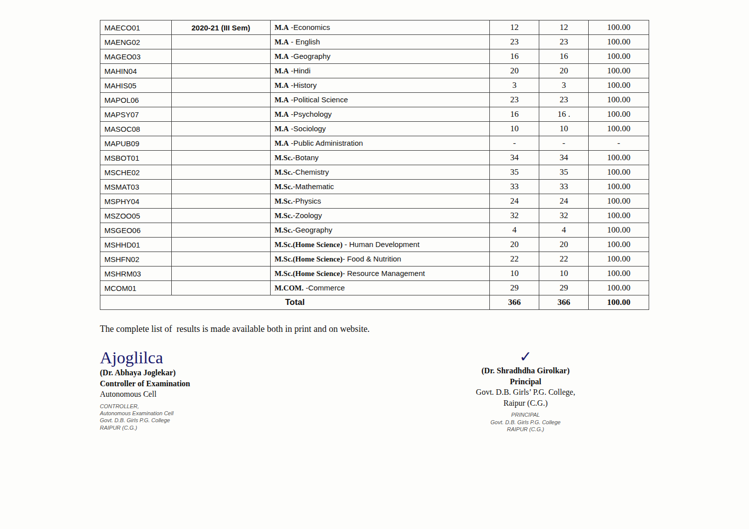| MAECO01 | 2020-21 (III Sem) | M.A -Economics | 12 | 12 | 100.00 |
| MAENG02 | | M.A - English | 23 | 23 | 100.00 |
| MAGEO03 | | M.A -Geography | 16 | 16 | 100.00 |
| MAHIN04 | | M.A -Hindi | 20 | 20 | 100.00 |
| MAHIS05 | | M.A -History | 3 | 3 | 100.00 |
| MAPOL06 | | M.A -Political Science | 23 | 23 | 100.00 |
| MAPSY07 | | M.A -Psychology | 16 | 16 . | 100.00 |
| MASOC08 | | M.A -Sociology | 10 | 10 | 100.00 |
| MAPUB09 | | M.A -Public Administration | - | - | - |
| MSBOT01 | | M.Sc. -Botany | 34 | 34 | 100.00 |
| MSCHE02 | | M.Sc. -Chemistry | 35 | 35 | 100.00 |
| MSMAT03 | | M.Sc. -Mathematic | 33 | 33 | 100.00 |
| MSPHY04 | | M.Sc. -Physics | 24 | 24 | 100.00 |
| MSZOO05 | | M.Sc. -Zoology | 32 | 32 | 100.00 |
| MSGEO06 | | M.Sc. -Geography | 4 | 4 | 100.00 |
| MSHHD01 | | M.Sc.(Home Science) - Human Development | 20 | 20 | 100.00 |
| MSHFN02 | | M.Sc.(Home Science) - Food & Nutrition | 22 | 22 | 100.00 |
| MSHRM03 | | M.Sc.(Home Science) - Resource Management | 10 | 10 | 100.00 |
| MCOM01 | | M.COM. -Commerce | 29 | 29 | 100.00 |
| Total | 366 | 366 | 100.00 |
The complete list of results is made available both in print and on website.
Ajoglilca
(Dr. Abhaya Joglekar)
Controller of Examination
Autonomous Cell
CONTROLLER,
Autonomous Examination Cell
Govt. D.B. Girls P.G. College
RAIPUR (C.G.)
✓
(Dr. Shradhdha Girolkar)
Principal
Govt. D.B. Girls’ P.G. College,
Raipur (C.G.)
PRINCIPAL
Govt. D.B. Girls P.G. College
RAIPUR (C.G.)